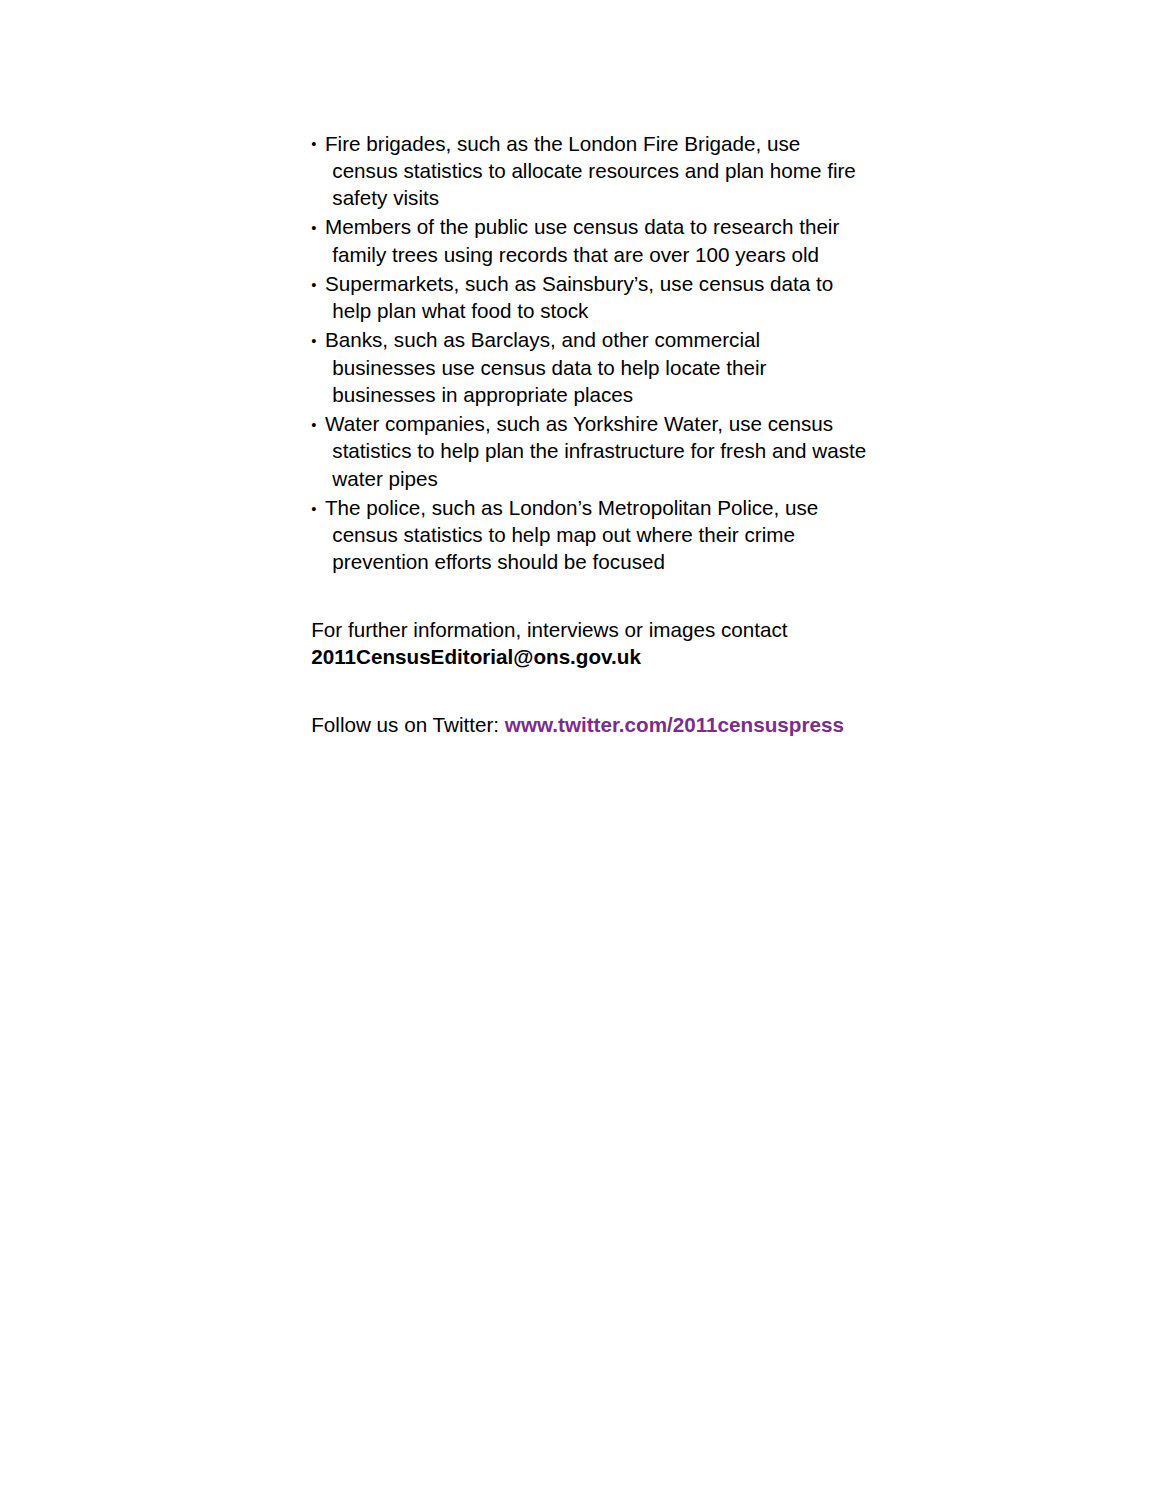Fire brigades, such as the London Fire Brigade, use census statistics to allocate resources and plan home fire safety visits
Members of the public use census data to research their family trees using records that are over 100 years old
Supermarkets, such as Sainsbury’s, use census data to help plan what food to stock
Banks, such as Barclays, and other commercial businesses use census data to help locate their businesses in appropriate places
Water companies, such as Yorkshire Water, use census statistics to help plan the infrastructure for fresh and waste water pipes
The police, such as London’s Metropolitan Police, use census statistics to help map out where their crime prevention efforts should be focused
For further information, interviews or images contact
2011CensusEditorial@ons.gov.uk
Follow us on Twitter: www.twitter.com/2011censuspress